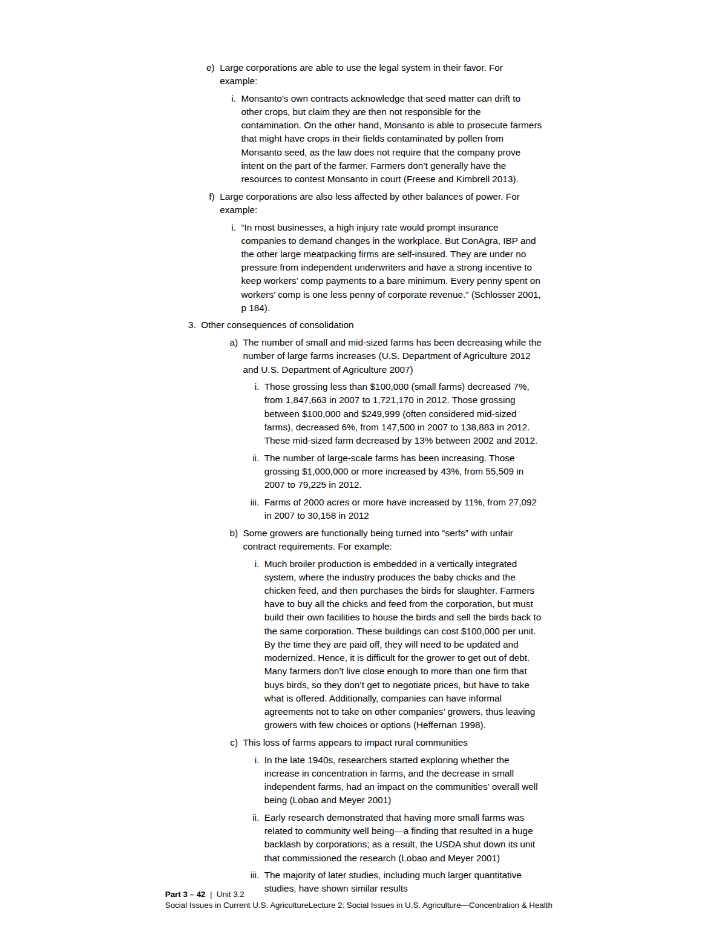e) Large corporations are able to use the legal system in their favor. For example:
i. Monsanto’s own contracts acknowledge that seed matter can drift to other crops, but claim they are then not responsible for the contamination. On the other hand, Monsanto is able to prosecute farmers that might have crops in their fields contaminated by pollen from Monsanto seed, as the law does not require that the company prove intent on the part of the farmer. Farmers don’t generally have the resources to contest Monsanto in court (Freese and Kimbrell 2013).
f) Large corporations are also less affected by other balances of power. For example:
i. “In most businesses, a high injury rate would prompt insurance companies to demand changes in the workplace. But ConAgra, IBP and the other large meatpacking firms are self-insured. They are under no pressure from independent underwriters and have a strong incentive to keep workers’ comp payments to a bare minimum. Every penny spent on workers’ comp is one less penny of corporate revenue.” (Schlosser 2001, p 184).
3. Other consequences of consolidation
a) The number of small and mid-sized farms has been decreasing while the number of large farms increases (U.S. Department of Agriculture 2012 and U.S. Department of Agriculture 2007)
i. Those grossing less than $100,000 (small farms) decreased 7%, from 1,847,663 in 2007 to 1,721,170 in 2012. Those grossing between $100,000 and $249,999 (often considered mid-sized farms), decreased 6%, from 147,500 in 2007 to 138,883 in 2012. These mid-sized farm decreased by 13% between 2002 and 2012.
ii. The number of large-scale farms has been increasing. Those grossing $1,000,000 or more increased by 43%, from 55,509 in 2007 to 79,225 in 2012.
iii. Farms of 2000 acres or more have increased by 11%, from 27,092 in 2007 to 30,158 in 2012
b) Some growers are functionally being turned into “serfs” with unfair contract requirements. For example:
i. Much broiler production is embedded in a vertically integrated system, where the industry produces the baby chicks and the chicken feed, and then purchases the birds for slaughter. Farmers have to buy all the chicks and feed from the corporation, but must build their own facilities to house the birds and sell the birds back to the same corporation. These buildings can cost $100,000 per unit. By the time they are paid off, they will need to be updated and modernized. Hence, it is difficult for the grower to get out of debt. Many farmers don’t live close enough to more than one firm that buys birds, so they don’t get to negotiate prices, but have to take what is offered. Additionally, companies can have informal agreements not to take on other companies’ growers, thus leaving growers with few choices or options (Heffernan 1998).
c) This loss of farms appears to impact rural communities
i. In the late 1940s, researchers started exploring whether the increase in concentration in farms, and the decrease in small independent farms, had an impact on the communities’ overall well being (Lobao and Meyer 2001)
ii. Early research demonstrated that having more small farms was related to community well being—a finding that resulted in a huge backlash by corporations; as a result, the USDA shut down its unit that commissioned the research (Lobao and Meyer 2001)
iii. The majority of later studies, including much larger quantitative studies, have shown similar results
Part 3 – 42 | Unit 3.2
Social Issues in Current U.S. Agriculture
Lecture 2: Social Issues in U.S. Agriculture—Concentration & Health